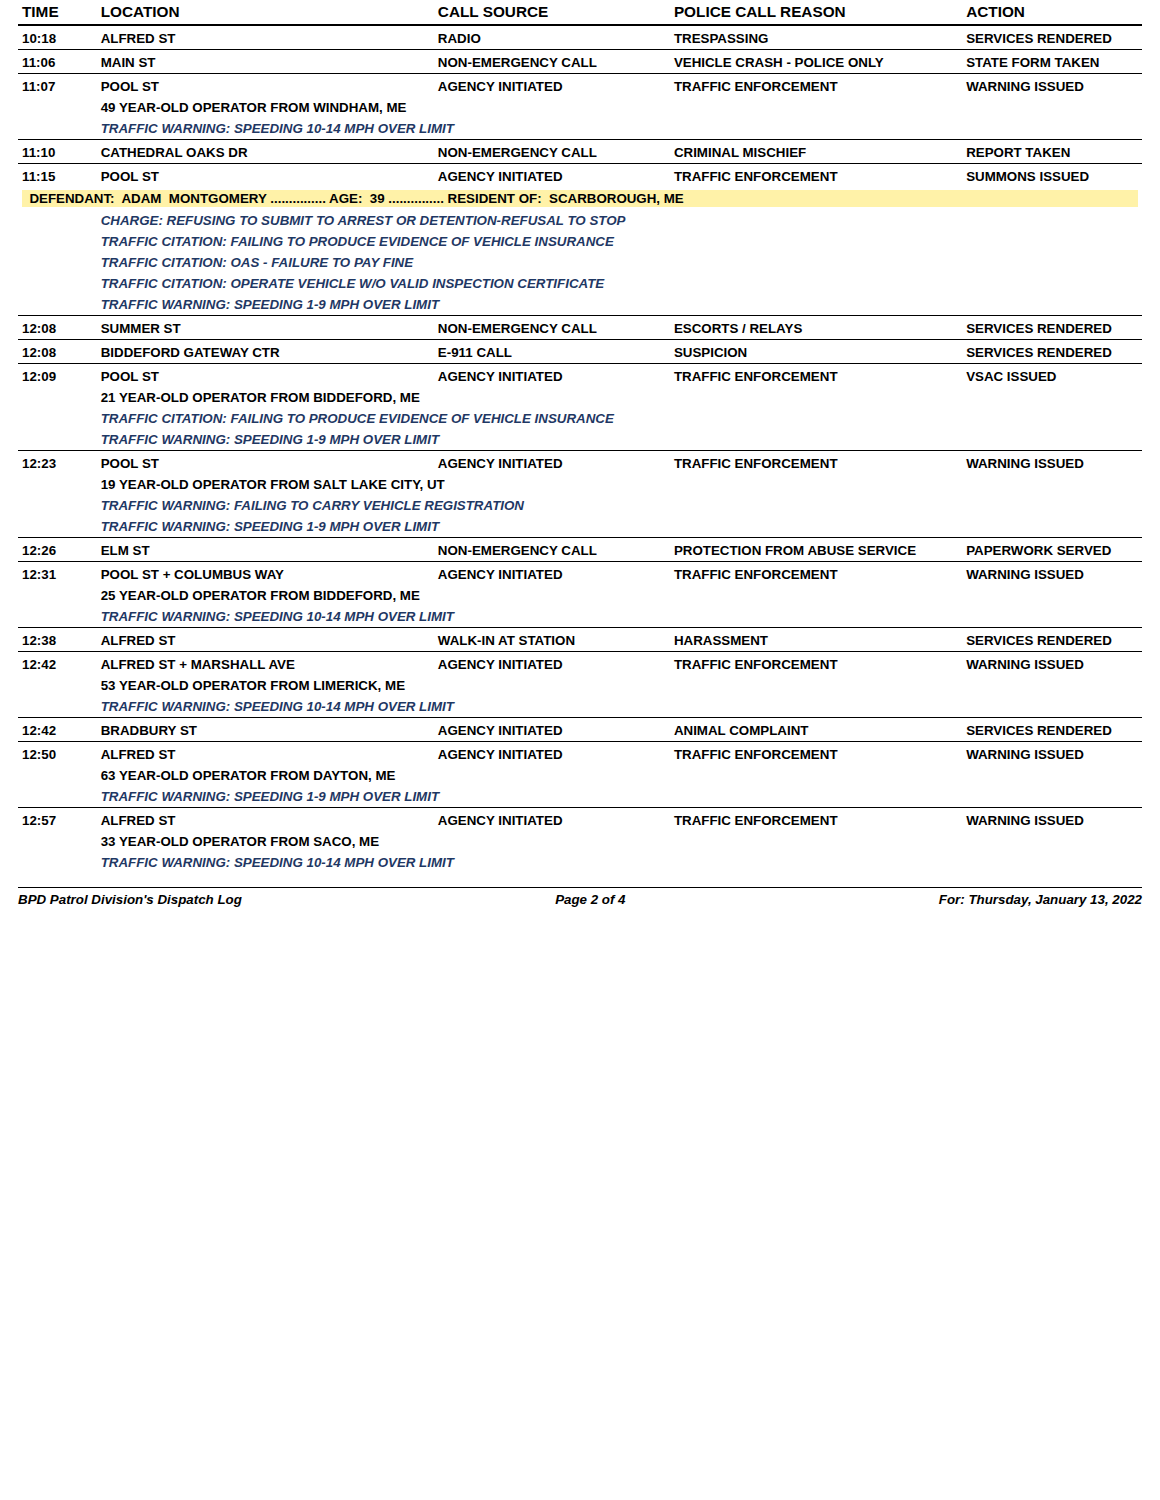| TIME | LOCATION | CALL SOURCE | POLICE CALL REASON | ACTION |
| 10:18 | ALFRED ST | RADIO | TRESPASSING | SERVICES RENDERED |
| 11:06 | MAIN ST | NON-EMERGENCY CALL | VEHICLE CRASH - POLICE ONLY | STATE FORM TAKEN |
| 11:07 | POOL ST | AGENCY INITIATED | TRAFFIC ENFORCEMENT | WARNING ISSUED |
| | 49 YEAR-OLD OPERATOR FROM WINDHAM, ME |
| | TRAFFIC WARNING: SPEEDING 10-14 MPH OVER LIMIT |
| 11:10 | CATHEDRAL OAKS DR | NON-EMERGENCY CALL | CRIMINAL MISCHIEF | REPORT TAKEN |
| 11:15 | POOL ST | AGENCY INITIATED | TRAFFIC ENFORCEMENT | SUMMONS ISSUED |
| DEFENDANT: ADAM MONTGOMERY ............... AGE: 39 ............... RESIDENT OF: SCARBOROUGH, ME |
| | CHARGE: REFUSING TO SUBMIT TO ARREST OR DETENTION-REFUSAL TO STOP |
| | TRAFFIC CITATION: FAILING TO PRODUCE EVIDENCE OF VEHICLE INSURANCE |
| | TRAFFIC CITATION: OAS - FAILURE TO PAY FINE |
| | TRAFFIC CITATION: OPERATE VEHICLE W/O VALID INSPECTION CERTIFICATE |
| | TRAFFIC WARNING: SPEEDING 1-9 MPH OVER LIMIT |
| 12:08 | SUMMER ST | NON-EMERGENCY CALL | ESCORTS / RELAYS | SERVICES RENDERED |
| 12:08 | BIDDEFORD GATEWAY CTR | E-911 CALL | SUSPICION | SERVICES RENDERED |
| 12:09 | POOL ST | AGENCY INITIATED | TRAFFIC ENFORCEMENT | VSAC ISSUED |
| | 21 YEAR-OLD OPERATOR FROM BIDDEFORD, ME |
| | TRAFFIC CITATION: FAILING TO PRODUCE EVIDENCE OF VEHICLE INSURANCE |
| | TRAFFIC WARNING: SPEEDING 1-9 MPH OVER LIMIT |
| 12:23 | POOL ST | AGENCY INITIATED | TRAFFIC ENFORCEMENT | WARNING ISSUED |
| | 19 YEAR-OLD OPERATOR FROM SALT LAKE CITY, UT |
| | TRAFFIC WARNING: FAILING TO CARRY VEHICLE REGISTRATION |
| | TRAFFIC WARNING: SPEEDING 1-9 MPH OVER LIMIT |
| 12:26 | ELM ST | NON-EMERGENCY CALL | PROTECTION FROM ABUSE SERVICE | PAPERWORK SERVED |
| 12:31 | POOL ST + COLUMBUS WAY | AGENCY INITIATED | TRAFFIC ENFORCEMENT | WARNING ISSUED |
| | 25 YEAR-OLD OPERATOR FROM BIDDEFORD, ME |
| | TRAFFIC WARNING: SPEEDING 10-14 MPH OVER LIMIT |
| 12:38 | ALFRED ST | WALK-IN AT STATION | HARASSMENT | SERVICES RENDERED |
| 12:42 | ALFRED ST + MARSHALL AVE | AGENCY INITIATED | TRAFFIC ENFORCEMENT | WARNING ISSUED |
| | 53 YEAR-OLD OPERATOR FROM LIMERICK, ME |
| | TRAFFIC WARNING: SPEEDING 10-14 MPH OVER LIMIT |
| 12:42 | BRADBURY ST | AGENCY INITIATED | ANIMAL COMPLAINT | SERVICES RENDERED |
| 12:50 | ALFRED ST | AGENCY INITIATED | TRAFFIC ENFORCEMENT | WARNING ISSUED |
| | 63 YEAR-OLD OPERATOR FROM DAYTON, ME |
| | TRAFFIC WARNING: SPEEDING 1-9 MPH OVER LIMIT |
| 12:57 | ALFRED ST | AGENCY INITIATED | TRAFFIC ENFORCEMENT | WARNING ISSUED |
| | 33 YEAR-OLD OPERATOR FROM SACO, ME |
| | TRAFFIC WARNING: SPEEDING 10-14 MPH OVER LIMIT |
BPD Patrol Division's Dispatch Log Page 2 of 4 For: Thursday, January 13, 2022